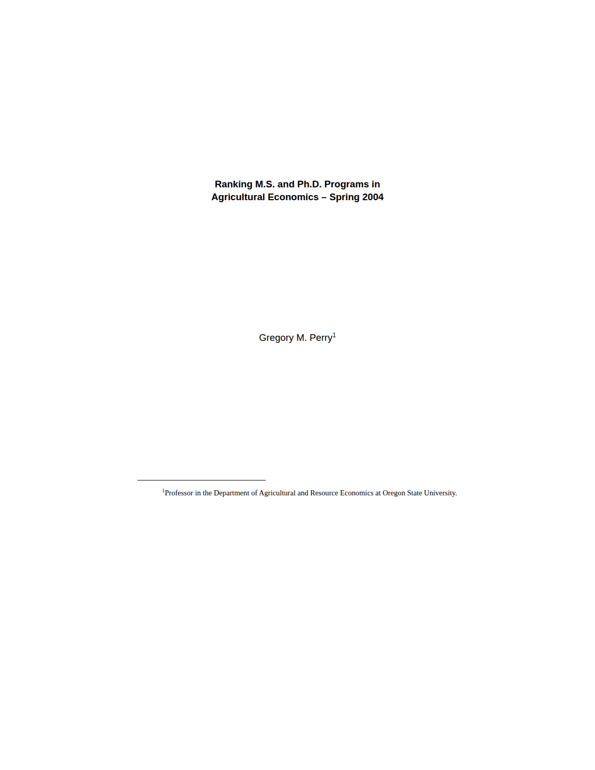Ranking M.S. and Ph.D. Programs in
Agricultural Economics – Spring 2004
Gregory M. Perry1
1Professor in the Department of Agricultural and Resource Economics at Oregon State University.